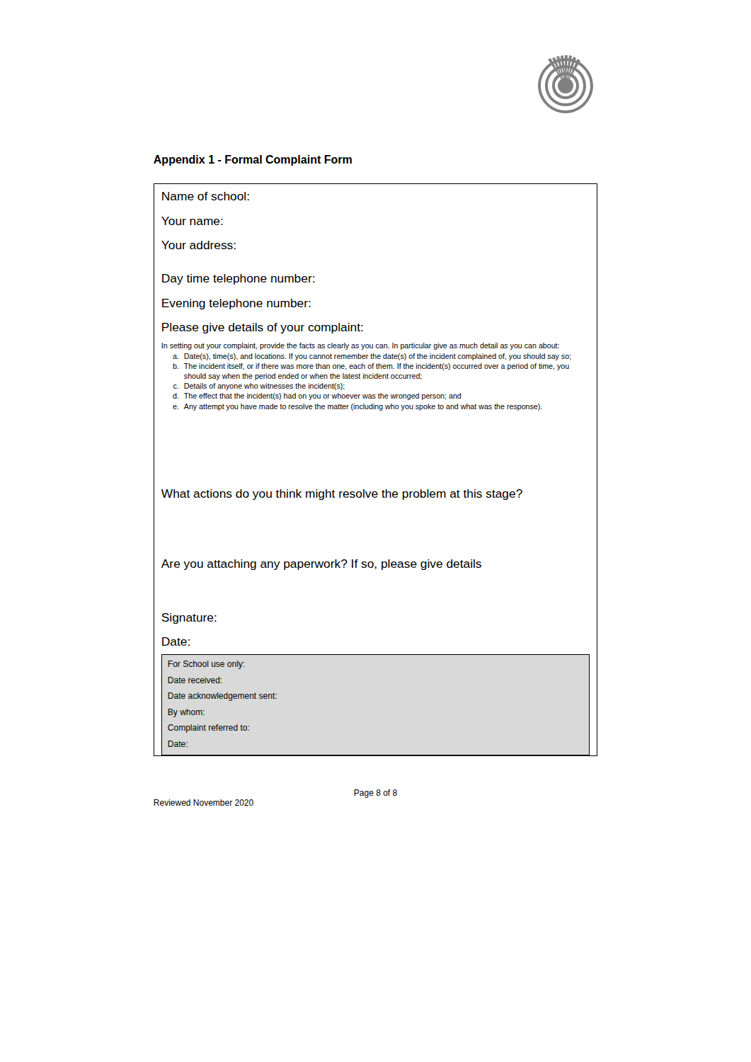Appendix 1 - Formal Complaint Form
Name of school:
Your name:
Your address:
Day time telephone number:
Evening telephone number:
Please give details of your complaint:
In setting out your complaint, provide the facts as clearly as you can. In particular give as much detail as you can about:
Date(s), time(s), and locations. If you cannot remember the date(s) of the incident complained of, you should say so;
The incident itself, or if there was more than one, each of them. If the incident(s) occurred over a period of time, you should say when the period ended or when the latest incident occurred;
Details of anyone who witnesses the incident(s);
The effect that the incident(s) had on you or whoever was the wronged person; and
Any attempt you have made to resolve the matter (including who you spoke to and what was the response).
What actions do you think might resolve the problem at this stage?
Are you attaching any paperwork? If so, please give details
Signature:
Date:
For School use only:
Date received:
Date acknowledgement sent:
By whom:
Complaint referred to:
Date:
Page 8 of 8
Reviewed November 2020